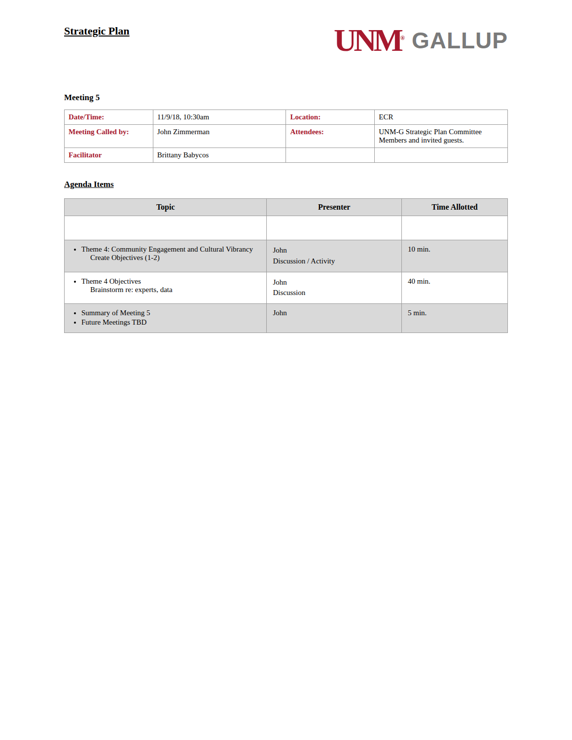UNM® GALLUP
Strategic Plan
Meeting 5
| Date/Time: | 11/9/18, 10:30am | Location: | ECR |
| Meeting Called by: | John Zimmerman | Attendees: | UNM-G Strategic Plan Committee Members and invited guests. |
| Facilitator | Brittany Babycos | | |
Agenda Items
| Topic | Presenter | Time Allotted |
| --- | --- | --- |
| Theme 4: Community Engagement and Cultural Vibrancy Create Objectives (1-2) | John Discussion / Activity | 10 min. |
| Theme 4 Objectives Brainstorm re: experts, data | John Discussion | 40 min. |
| Summary of Meeting 5 Future Meetings TBD | John | 5 min. |